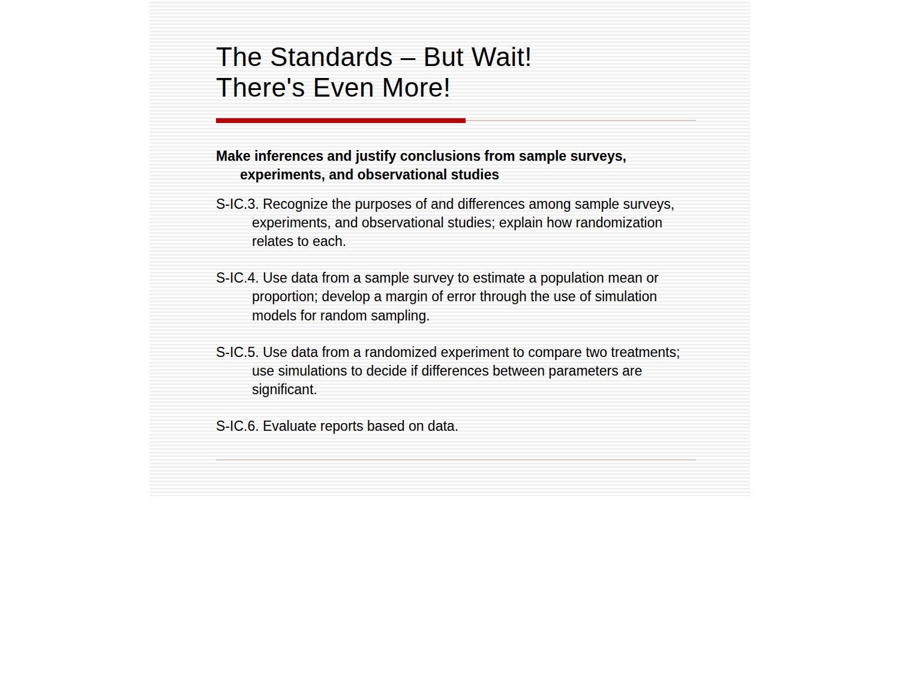The Standards – But Wait!
There's Even More!
Make inferences and justify conclusions from sample surveys, experiments, and observational studies
S-IC.3. Recognize the purposes of and differences among sample surveys, experiments, and observational studies; explain how randomization relates to each.
S-IC.4. Use data from a sample survey to estimate a population mean or proportion; develop a margin of error through the use of simulation models for random sampling.
S-IC.5. Use data from a randomized experiment to compare two treatments; use simulations to decide if differences between parameters are significant.
S-IC.6. Evaluate reports based on data.